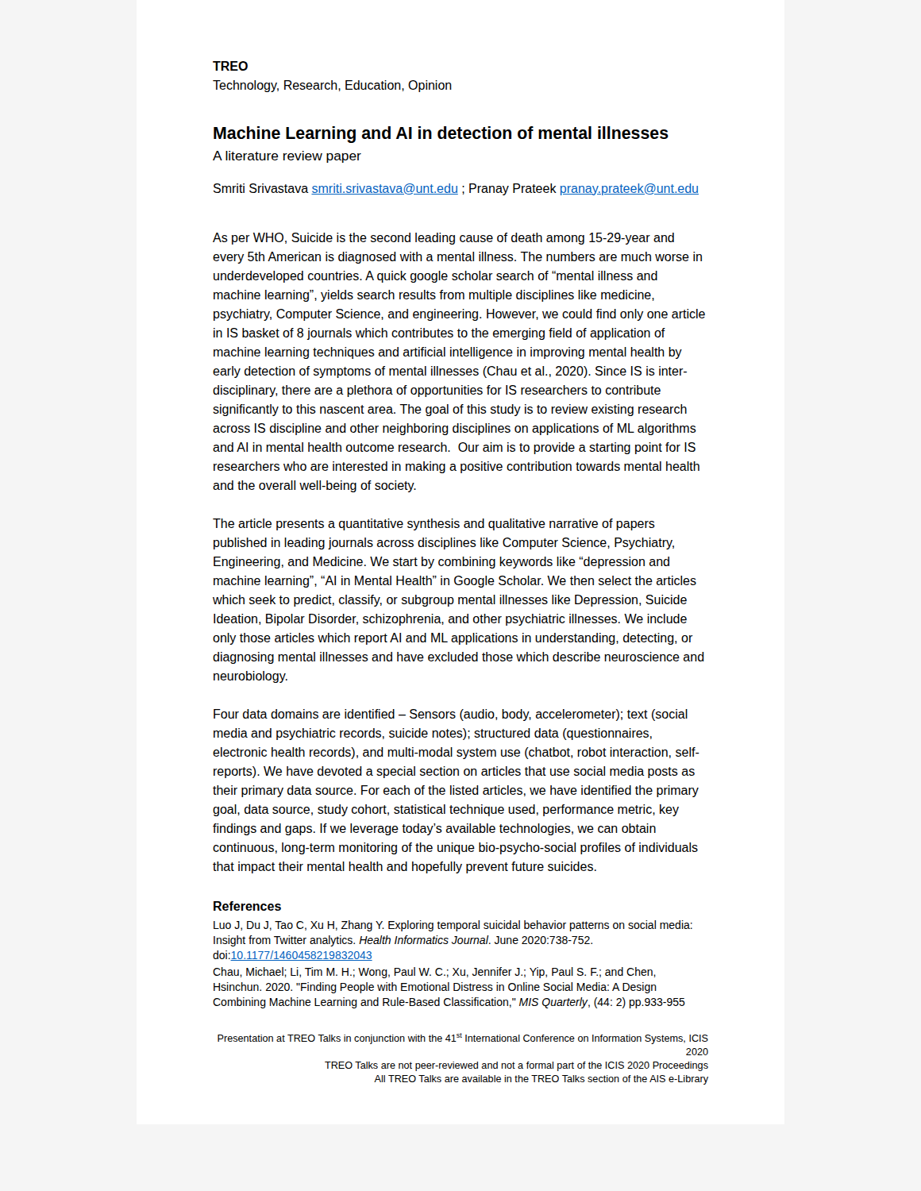TREO
Technology, Research, Education, Opinion
Machine Learning and AI in detection of mental illnesses
A literature review paper
Smriti Srivastava smriti.srivastava@unt.edu ; Pranay Prateek pranay.prateek@unt.edu
As per WHO, Suicide is the second leading cause of death among 15-29-year and every 5th American is diagnosed with a mental illness. The numbers are much worse in underdeveloped countries. A quick google scholar search of “mental illness and machine learning”, yields search results from multiple disciplines like medicine, psychiatry, Computer Science, and engineering. However, we could find only one article in IS basket of 8 journals which contributes to the emerging field of application of machine learning techniques and artificial intelligence in improving mental health by early detection of symptoms of mental illnesses (Chau et al., 2020). Since IS is inter-disciplinary, there are a plethora of opportunities for IS researchers to contribute significantly to this nascent area. The goal of this study is to review existing research across IS discipline and other neighboring disciplines on applications of ML algorithms and AI in mental health outcome research. Our aim is to provide a starting point for IS researchers who are interested in making a positive contribution towards mental health and the overall well-being of society.
The article presents a quantitative synthesis and qualitative narrative of papers published in leading journals across disciplines like Computer Science, Psychiatry, Engineering, and Medicine. We start by combining keywords like “depression and machine learning”, “AI in Mental Health” in Google Scholar. We then select the articles which seek to predict, classify, or subgroup mental illnesses like Depression, Suicide Ideation, Bipolar Disorder, schizophrenia, and other psychiatric illnesses. We include only those articles which report AI and ML applications in understanding, detecting, or diagnosing mental illnesses and have excluded those which describe neuroscience and neurobiology.
Four data domains are identified – Sensors (audio, body, accelerometer); text (social media and psychiatric records, suicide notes); structured data (questionnaires, electronic health records), and multi-modal system use (chatbot, robot interaction, self-reports). We have devoted a special section on articles that use social media posts as their primary data source. For each of the listed articles, we have identified the primary goal, data source, study cohort, statistical technique used, performance metric, key findings and gaps. If we leverage today’s available technologies, we can obtain continuous, long-term monitoring of the unique bio-psycho-social profiles of individuals that impact their mental health and hopefully prevent future suicides.
References
Luo J, Du J, Tao C, Xu H, Zhang Y. Exploring temporal suicidal behavior patterns on social media: Insight from Twitter analytics. Health Informatics Journal. June 2020:738-752. doi:10.1177/1460458219832043
Chau, Michael; Li, Tim M. H.; Wong, Paul W. C.; Xu, Jennifer J.; Yip, Paul S. F.; and Chen, Hsinchun. 2020. "Finding People with Emotional Distress in Online Social Media: A Design Combining Machine Learning and Rule-Based Classification," MIS Quarterly, (44: 2) pp.933-955
Presentation at TREO Talks in conjunction with the 41st International Conference on Information Systems, ICIS 2020
TREO Talks are not peer-reviewed and not a formal part of the ICIS 2020 Proceedings
All TREO Talks are available in the TREO Talks section of the AIS e-Library